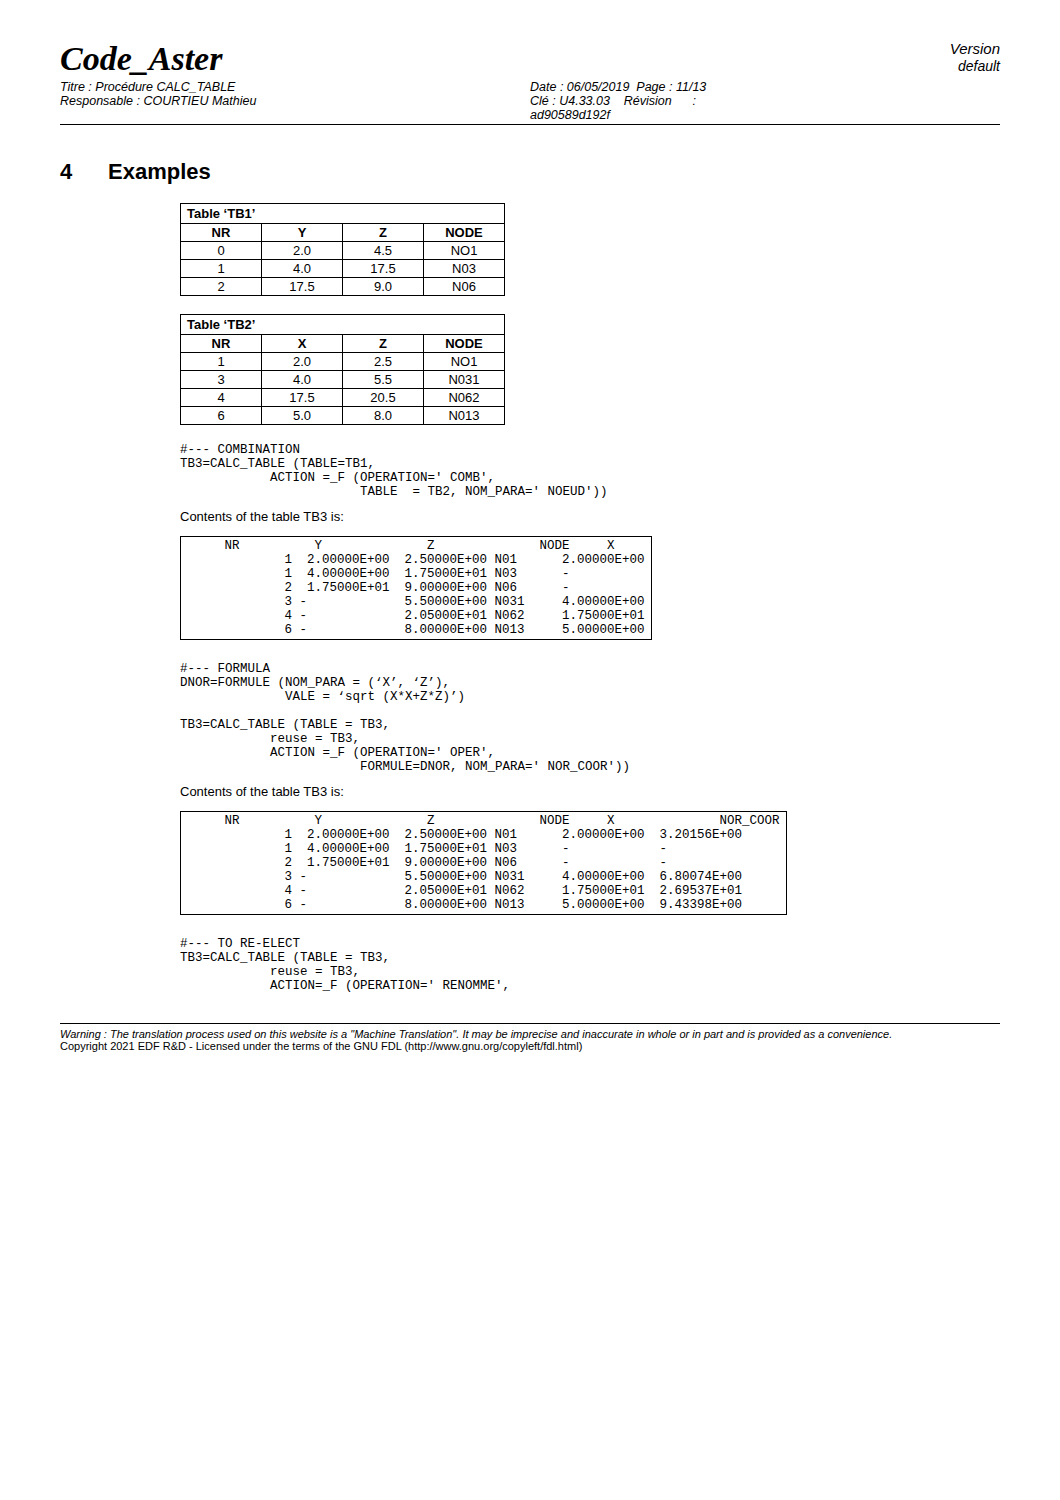Version
default
Code_Aster
| Titre : Procédure CALC_TABLE | Date : 06/05/2019 Page : 11/13 |
| Responsable : COURTIEU Mathieu | Clé : U4.33.03 Révision : ad90589d192f |
4 Examples
Table ‘TB1’
| NR | Y | Z | NODE |
| --- | --- | --- | --- |
| 0 | 2.0 | 4.5 | NO1 |
| 1 | 4.0 | 17.5 | N03 |
| 2 | 17.5 | 9.0 | N06 |
Table ‘TB2’
| NR | X | Z | NODE |
| --- | --- | --- | --- |
| 1 | 2.0 | 2.5 | NO1 |
| 3 | 4.0 | 5.5 | N031 |
| 4 | 17.5 | 20.5 | N062 |
| 6 | 5.0 | 8.0 | N013 |
#--- COMBINATION
TB3=CALC_TABLE (TABLE=TB1,
            ACTION =_F (OPERATION=' COMB',
                        TABLE  = TB2, NOM_PARA=' NOEUD'))
Contents of the table TB3 is:
     NR          Y              Z              NODE     X
             1  2.00000E+00  2.50000E+00 N01      2.00000E+00
             1  4.00000E+00  1.75000E+01 N03      -
             2  1.75000E+01  9.00000E+00 N06      -
             3 -             5.50000E+00 N031     4.00000E+00
             4 -             2.05000E+01 N062     1.75000E+01
             6 -             8.00000E+00 N013     5.00000E+00
#--- FORMULA
DNOR=FORMULE (NOM_PARA = (‘X’, ‘Z’),
              VALE = ‘sqrt (X*X+Z*Z)’)

TB3=CALC_TABLE (TABLE = TB3,
            reuse = TB3,
            ACTION =_F (OPERATION=' OPER',
                        FORMULE=DNOR, NOM_PARA=' NOR_COOR'))
Contents of the table TB3 is:
     NR          Y              Z              NODE     X              NOR_COOR
             1  2.00000E+00  2.50000E+00 N01      2.00000E+00  3.20156E+00
             1  4.00000E+00  1.75000E+01 N03      -            -
             2  1.75000E+01  9.00000E+00 N06      -            -
             3 -             5.50000E+00 N031     4.00000E+00  6.80074E+00
             4 -             2.05000E+01 N062     1.75000E+01  2.69537E+01
             6 -             8.00000E+00 N013     5.00000E+00  9.43398E+00
#--- TO RE-ELECT
TB3=CALC_TABLE (TABLE = TB3,
            reuse = TB3,
            ACTION=_F (OPERATION=' RENOMME',
Warning : The translation process used on this website is a "Machine Translation". It may be imprecise and inaccurate in whole or in part and is provided as a convenience.
Copyright 2021 EDF R&D - Licensed under the terms of the GNU FDL (http://www.gnu.org/copyleft/fdl.html)